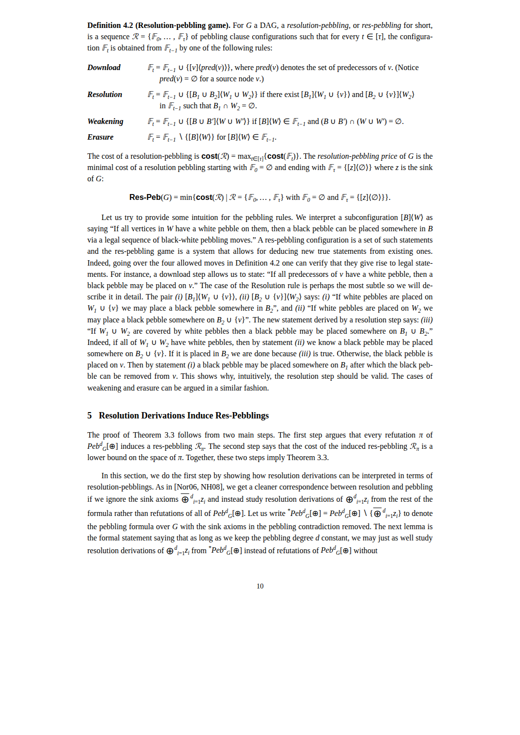Definition 4.2 (Resolution-pebbling game). For G a DAG, a resolution-pebbling, or res-pebbling for short, is a sequence ℛ = {𝔽0, … , 𝔽τ} of pebbling clause configurations such that for every t ∈ [τ], the configuration 𝔽t is obtained from 𝔽t−1 by one of the following rules:
Download
𝔽t = 𝔽t−1 ∪ {[v]⟨pred(v)⟩}, where pred(v) denotes the set of predecessors of v. (Notice pred(v) = ∅ for a source node v.)
Resolution
𝔽t = 𝔽t−1 ∪ {[B1 ∪ B2]⟨W1 ∪ W2⟩} if there exist [B1]⟨W1 ∪ {v}⟩ and [B2 ∪ {v}]⟨W2⟩ in 𝔽t−1 such that B1 ∩ W2 = ∅.
Weakening
𝔽t = 𝔽t−1 ∪ {[B ∪ B′]⟨W ∪ W′⟩} if [B]⟨W⟩ ∈ 𝔽t−1 and (B ∪ B′) ∩ (W ∪ W′) = ∅.
Erasure
𝔽t = 𝔽t−1 ∖ {[B]⟨W⟩} for [B]⟨W⟩ ∈ 𝔽t−1.
The cost of a resolution-pebbling is cost(ℛ) = maxt∈[τ]{cost(𝔽t)}. The resolution-pebbling price of G is the minimal cost of a resolution pebbling starting with 𝔽0 = ∅ and ending with 𝔽τ = {[z]⟨∅⟩} where z is the sink of G:
Res-Peb(G) = min{cost(ℛ) | ℛ = {𝔽0, … , 𝔽τ} with 𝔽0 = ∅ and 𝔽τ = {[z]⟨∅⟩}}.
Let us try to provide some intuition for the pebbling rules. We interpret a subconfiguration [B]⟨W⟩ as saying “If all vertices in W have a white pebble on them, then a black pebble can be placed somewhere in B via a legal sequence of black-white pebbling moves.” A res-pebbling configuration is a set of such statements and the res-pebbling game is a system that allows for deducing new true statements from existing ones. Indeed, going over the four allowed moves in Definition 4.2 one can verify that they give rise to legal statements. For instance, a download step allows us to state: “If all predecessors of v have a white pebble, then a black pebble may be placed on v.” The case of the Resolution rule is perhaps the most subtle so we will describe it in detail. The pair (i) [B1]⟨W1 ∪ {v}⟩, (ii) [B2 ∪ {v}]⟨W2⟩ says: (i) “If white pebbles are placed on W1 ∪ {v} we may place a black pebble somewhere in B2”, and (ii) “If white pebbles are placed on W2 we may place a black pebble somewhere on B2 ∪ {v}”. The new statement derived by a resolution step says: (iii) “If W1 ∪ W2 are covered by white pebbles then a black pebble may be placed somewhere on B1 ∪ B2.” Indeed, if all of W1 ∪ W2 have white pebbles, then by statement (ii) we know a black pebble may be placed somewhere on B2 ∪ {v}. If it is placed in B2 we are done because (iii) is true. Otherwise, the black pebble is placed on v. Then by statement (i) a black pebble may be placed somewhere on B1 after which the black pebble can be removed from v. This shows why, intuitively, the resolution step should be valid. The cases of weakening and erasure can be argued in a similar fashion.
5 Resolution Derivations Induce Res-Pebblings
The proof of Theorem 3.3 follows from two main steps. The first step argues that every refutation π of PebdG[⊕] induces a res-pebbling ℛπ. The second step says that the cost of the induced res-pebbling ℛπ is a lower bound on the space of π. Together, these two steps imply Theorem 3.3.
In this section, we do the first step by showing how resolution derivations can be interpreted in terms of resolution-pebblings. As in [Nor06, NH08], we get a cleaner correspondence between resolution and pebbling if we ignore the sink axioms ⊕ di=1zi and instead study resolution derivations of ⊕di=1zi from the rest of the formula rather than refutations of all of PebdG[⊕]. Let us write *PebdG[⊕] = PebdG[⊕] ∖ {⊕ di=1zi} to denote the pebbling formula over G with the sink axioms in the pebbling contradiction removed. The next lemma is the formal statement saying that as long as we keep the pebbling degree d constant, we may just as well study resolution derivations of ⊕di=1zi from *PebdG[⊕] instead of refutations of PebdG[⊕] without
10